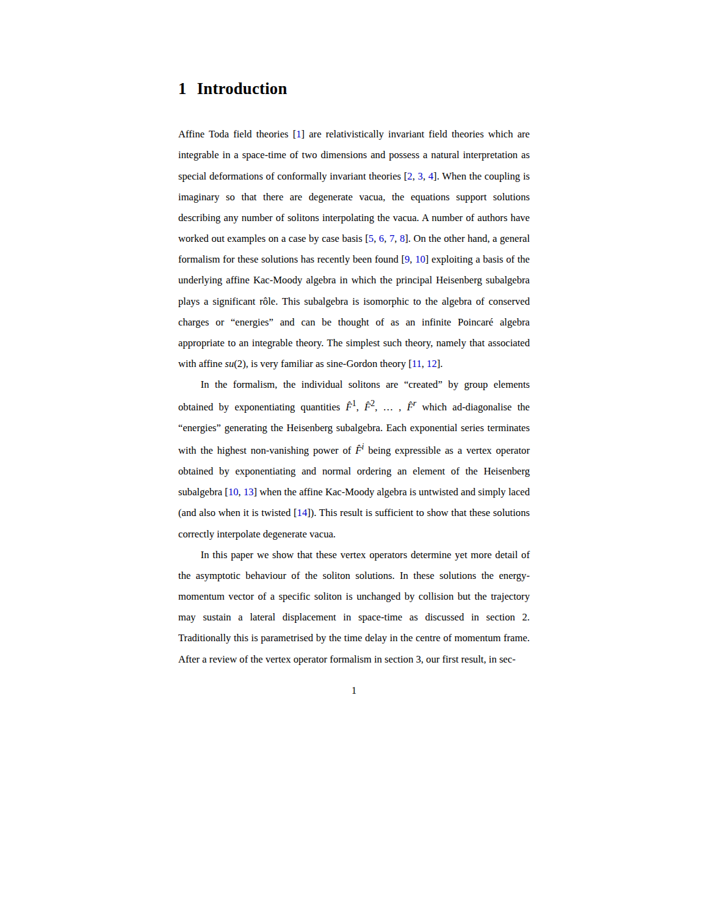1 Introduction
Affine Toda field theories [1] are relativistically invariant field theories which are integrable in a space-time of two dimensions and possess a natural interpretation as special deformations of conformally invariant theories [2, 3, 4]. When the coupling is imaginary so that there are degenerate vacua, the equations support solutions describing any number of solitons interpolating the vacua. A number of authors have worked out examples on a case by case basis [5, 6, 7, 8]. On the other hand, a general formalism for these solutions has recently been found [9, 10] exploiting a basis of the underlying affine Kac-Moody algebra in which the principal Heisenberg subalgebra plays a significant rôle. This subalgebra is isomorphic to the algebra of conserved charges or “energies” and can be thought of as an infinite Poincaré algebra appropriate to an integrable theory. The simplest such theory, namely that associated with affine su(2), is very familiar as sine-Gordon theory [11, 12].
In the formalism, the individual solitons are “created” by group elements obtained by exponentiating quantities F̂1, F̂2, … , F̂r which ad-diagonalise the “energies” generating the Heisenberg subalgebra. Each exponential series terminates with the highest non-vanishing power of F̂i being expressible as a vertex operator obtained by exponentiating and normal ordering an element of the Heisenberg subalgebra [10, 13] when the affine Kac-Moody algebra is untwisted and simply laced (and also when it is twisted [14]). This result is sufficient to show that these solutions correctly interpolate degenerate vacua.
In this paper we show that these vertex operators determine yet more detail of the asymptotic behaviour of the soliton solutions. In these solutions the energy-momentum vector of a specific soliton is unchanged by collision but the trajectory may sustain a lateral displacement in space-time as discussed in section 2. Traditionally this is parametrised by the time delay in the centre of momentum frame. After a review of the vertex operator formalism in section 3, our first result, in sec-
1